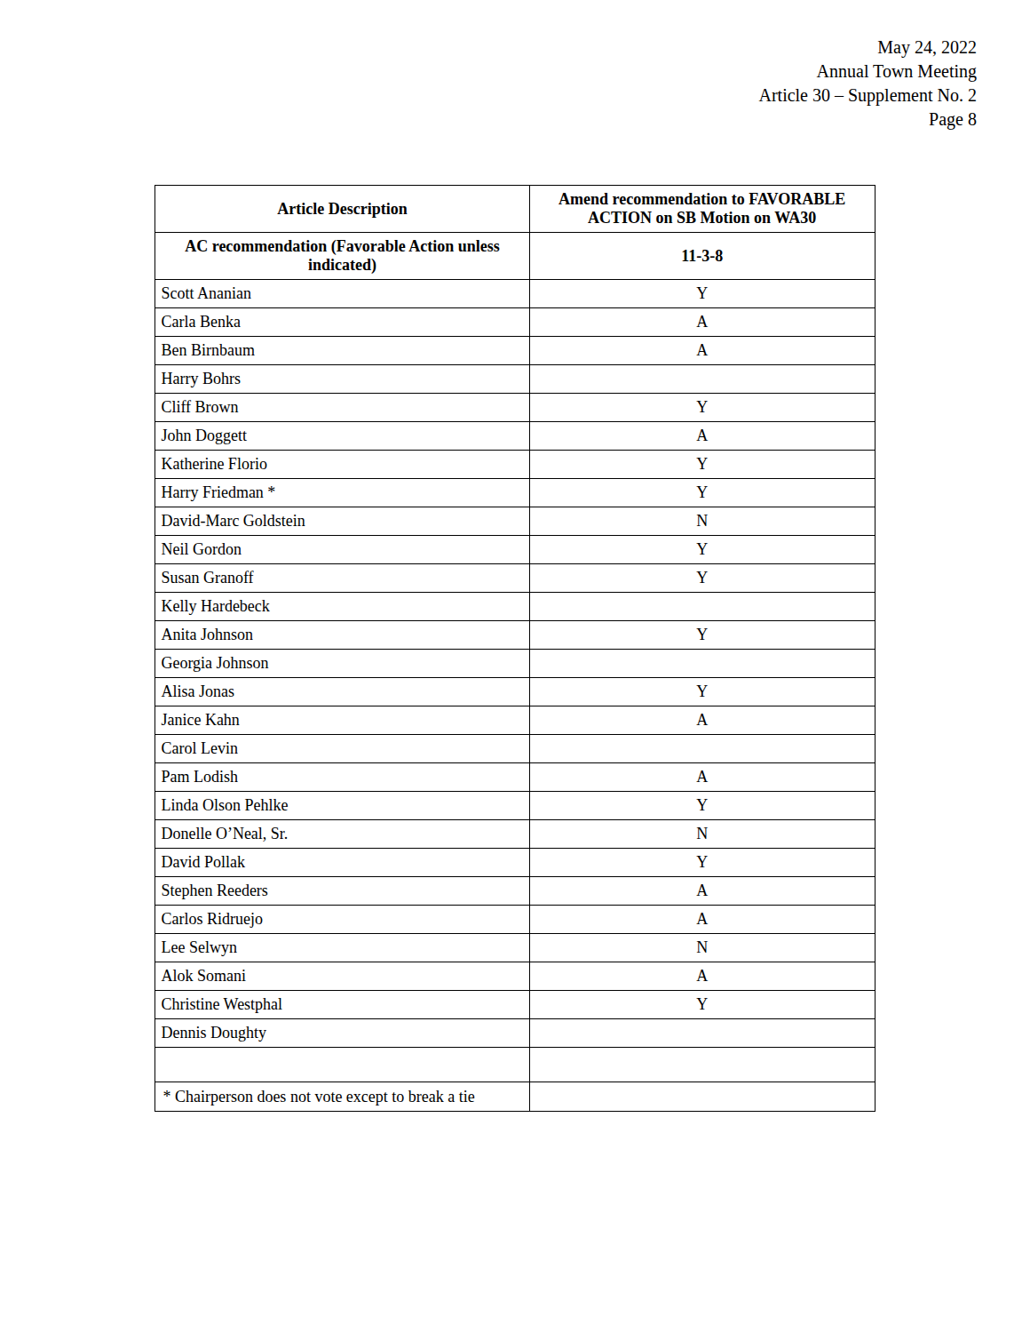May 24, 2022
Annual Town Meeting
Article 30 – Supplement No. 2
Page 8
| Article Description | Amend recommendation to FAVORABLE ACTION on SB Motion on WA30 |
| --- | --- |
| AC recommendation (Favorable Action unless indicated) | 11-3-8 |
| Scott Ananian | Y |
| Carla Benka | A |
| Ben Birnbaum | A |
| Harry Bohrs | |
| Cliff Brown | Y |
| John Doggett | A |
| Katherine Florio | Y |
| Harry Friedman * | Y |
| David-Marc Goldstein | N |
| Neil Gordon | Y |
| Susan Granoff | Y |
| Kelly Hardebeck | |
| Anita Johnson | Y |
| Georgia Johnson | |
| Alisa Jonas | Y |
| Janice Kahn | A |
| Carol Levin | |
| Pam Lodish | A |
| Linda Olson Pehlke | Y |
| Donelle O’Neal, Sr. | N |
| David Pollak | Y |
| Stephen Reeders | A |
| Carlos Ridruejo | A |
| Lee Selwyn | N |
| Alok Somani | A |
| Christine Westphal | Y |
| Dennis Doughty | |
| * Chairperson does not vote except to break a tie | |